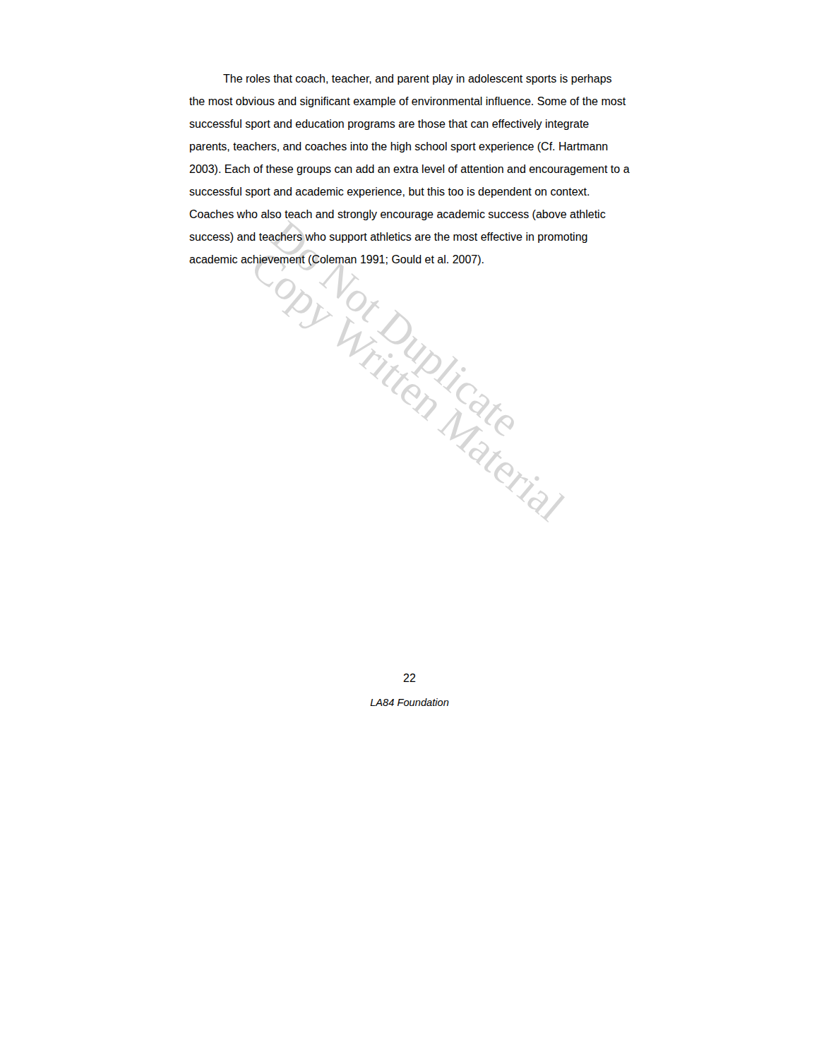Do Not Duplicate
Copy Written Material
The roles that coach, teacher, and parent play in adolescent sports is perhaps the most obvious and significant example of environmental influence. Some of the most successful sport and education programs are those that can effectively integrate parents, teachers, and coaches into the high school sport experience (Cf. Hartmann 2003). Each of these groups can add an extra level of attention and encouragement to a successful sport and academic experience, but this too is dependent on context. Coaches who also teach and strongly encourage academic success (above athletic success) and teachers who support athletics are the most effective in promoting academic achievement (Coleman 1991; Gould et al. 2007).
22
LA84 Foundation